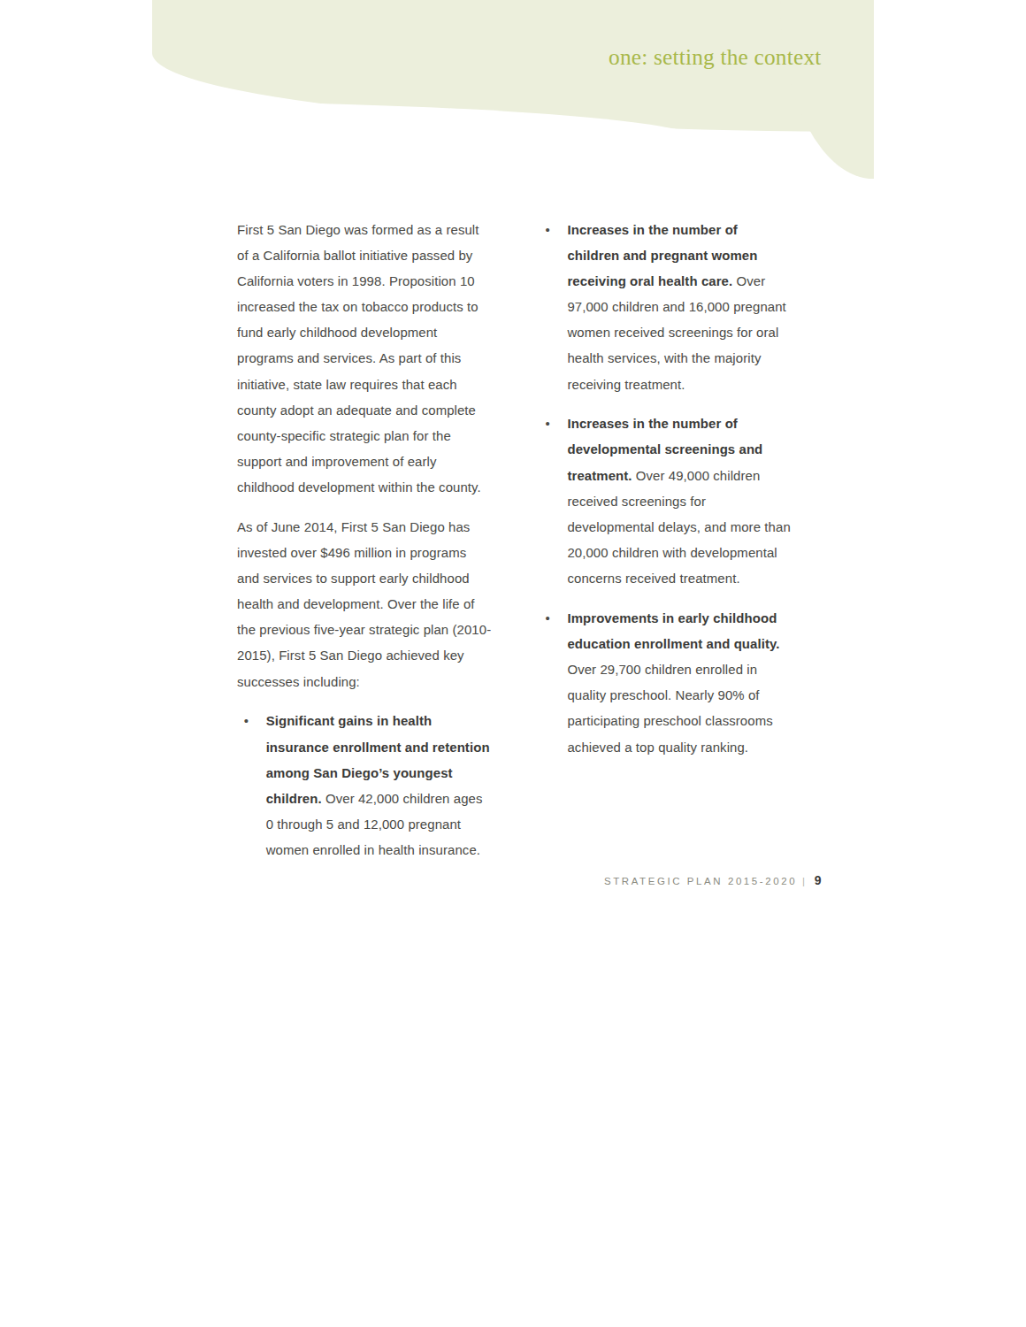one: setting the context
First 5 San Diego was formed as a result of a California ballot initiative passed by California voters in 1998. Proposition 10 increased the tax on tobacco products to fund early childhood development programs and services. As part of this initiative, state law requires that each county adopt an adequate and complete county-specific strategic plan for the support and improvement of early childhood development within the county.
As of June 2014, First 5 San Diego has invested over $496 million in programs and services to support early childhood health and development. Over the life of the previous five-year strategic plan (2010-2015), First 5 San Diego achieved key successes including:
Significant gains in health insurance enrollment and retention among San Diego’s youngest children. Over 42,000 children ages 0 through 5 and 12,000 pregnant women enrolled in health insurance.
Increases in the number of children and pregnant women receiving oral health care. Over 97,000 children and 16,000 pregnant women received screenings for oral health services, with the majority receiving treatment.
Increases in the number of developmental screenings and treatment. Over 49,000 children received screenings for developmental delays, and more than 20,000 children with developmental concerns received treatment.
Improvements in early childhood education enrollment and quality. Over 29,700 children enrolled in quality preschool. Nearly 90% of participating preschool classrooms achieved a top quality ranking.
strategic plan 2015-2020|9